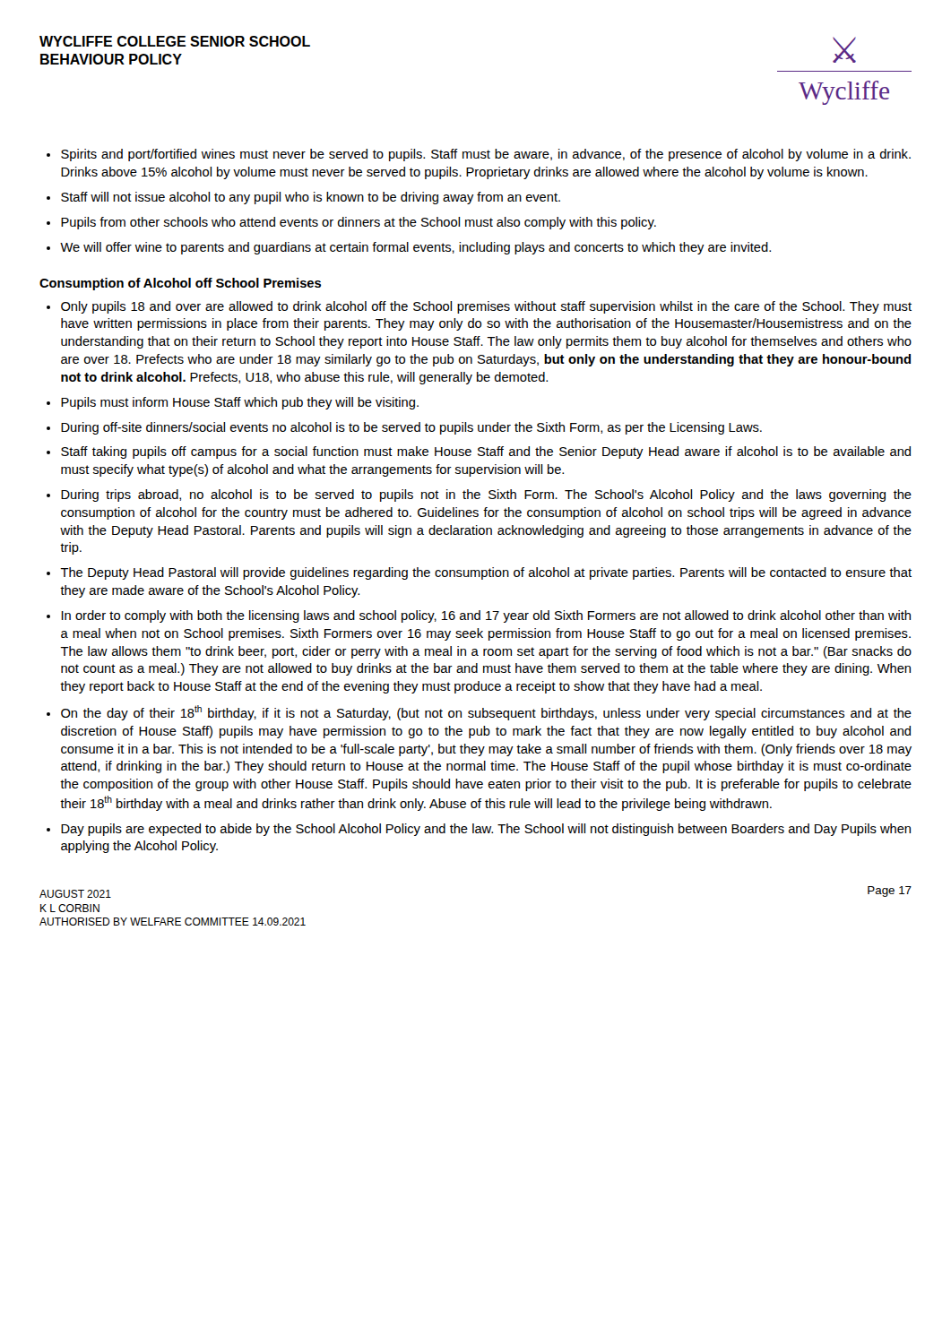Wycliffe College Senior School
Behaviour Policy
⚔
Wycliffe
Spirits and port/fortified wines must never be served to pupils. Staff must be aware, in advance, of the presence of alcohol by volume in a drink. Drinks above 15% alcohol by volume must never be served to pupils. Proprietary drinks are allowed where the alcohol by volume is known.
Staff will not issue alcohol to any pupil who is known to be driving away from an event.
Pupils from other schools who attend events or dinners at the School must also comply with this policy.
We will offer wine to parents and guardians at certain formal events, including plays and concerts to which they are invited.
Consumption of Alcohol off School Premises
Only pupils 18 and over are allowed to drink alcohol off the School premises without staff supervision whilst in the care of the School. They must have written permissions in place from their parents. They may only do so with the authorisation of the Housemaster/Housemistress and on the understanding that on their return to School they report into House Staff. The law only permits them to buy alcohol for themselves and others who are over 18. Prefects who are under 18 may similarly go to the pub on Saturdays, but only on the understanding that they are honour-bound not to drink alcohol. Prefects, U18, who abuse this rule, will generally be demoted.
Pupils must inform House Staff which pub they will be visiting.
During off-site dinners/social events no alcohol is to be served to pupils under the Sixth Form, as per the Licensing Laws.
Staff taking pupils off campus for a social function must make House Staff and the Senior Deputy Head aware if alcohol is to be available and must specify what type(s) of alcohol and what the arrangements for supervision will be.
During trips abroad, no alcohol is to be served to pupils not in the Sixth Form. The School's Alcohol Policy and the laws governing the consumption of alcohol for the country must be adhered to. Guidelines for the consumption of alcohol on school trips will be agreed in advance with the Deputy Head Pastoral. Parents and pupils will sign a declaration acknowledging and agreeing to those arrangements in advance of the trip.
The Deputy Head Pastoral will provide guidelines regarding the consumption of alcohol at private parties. Parents will be contacted to ensure that they are made aware of the School's Alcohol Policy.
In order to comply with both the licensing laws and school policy, 16 and 17 year old Sixth Formers are not allowed to drink alcohol other than with a meal when not on School premises. Sixth Formers over 16 may seek permission from House Staff to go out for a meal on licensed premises. The law allows them "to drink beer, port, cider or perry with a meal in a room set apart for the serving of food which is not a bar." (Bar snacks do not count as a meal.) They are not allowed to buy drinks at the bar and must have them served to them at the table where they are dining. When they report back to House Staff at the end of the evening they must produce a receipt to show that they have had a meal.
On the day of their 18th birthday, if it is not a Saturday, (but not on subsequent birthdays, unless under very special circumstances and at the discretion of House Staff) pupils may have permission to go to the pub to mark the fact that they are now legally entitled to buy alcohol and consume it in a bar. This is not intended to be a 'full-scale party', but they may take a small number of friends with them. (Only friends over 18 may attend, if drinking in the bar.) They should return to House at the normal time. The House Staff of the pupil whose birthday it is must co-ordinate the composition of the group with other House Staff. Pupils should have eaten prior to their visit to the pub. It is preferable for pupils to celebrate their 18th birthday with a meal and drinks rather than drink only. Abuse of this rule will lead to the privilege being withdrawn.
Day pupils are expected to abide by the School Alcohol Policy and the law. The School will not distinguish between Boarders and Day Pupils when applying the Alcohol Policy.
Page 17
AUGUST 2021
K L CORBIN
AUTHORISED BY WELFARE COMMITTEE 14.09.2021